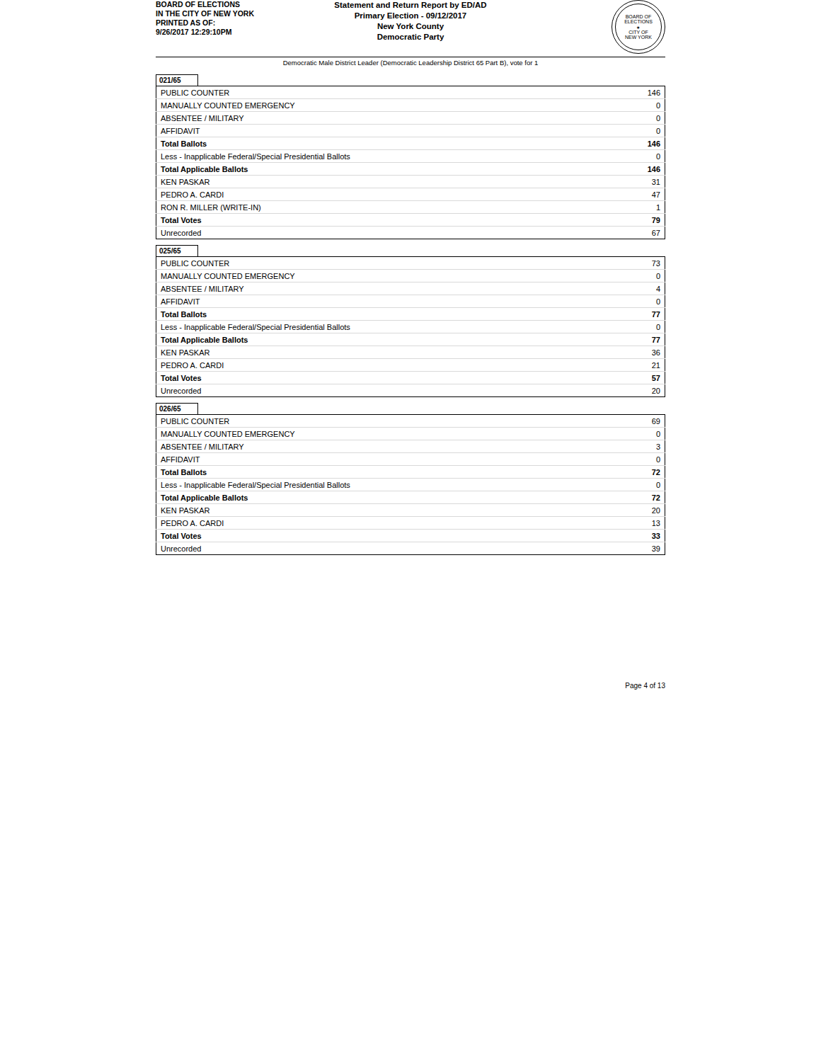BOARD OF ELECTIONS
IN THE CITY OF NEW YORK
PRINTED AS OF:
9/26/2017 12:29:10PM
Statement and Return Report by ED/AD
Primary Election - 09/12/2017
New York County
Democratic Party
BOARD OF
ELECTIONS
★
CITY OF
NEW YORK
Democratic Male District Leader (Democratic Leadership District 65 Part B), vote for 1
021/65
| PUBLIC COUNTER | 146 |
| MANUALLY COUNTED EMERGENCY | 0 |
| ABSENTEE / MILITARY | 0 |
| AFFIDAVIT | 0 |
| Total Ballots | 146 |
| Less - Inapplicable Federal/Special Presidential Ballots | 0 |
| Total Applicable Ballots | 146 |
| KEN PASKAR | 31 |
| PEDRO A. CARDI | 47 |
| RON R. MILLER (WRITE-IN) | 1 |
| Total Votes | 79 |
| Unrecorded | 67 |
025/65
| PUBLIC COUNTER | 73 |
| MANUALLY COUNTED EMERGENCY | 0 |
| ABSENTEE / MILITARY | 4 |
| AFFIDAVIT | 0 |
| Total Ballots | 77 |
| Less - Inapplicable Federal/Special Presidential Ballots | 0 |
| Total Applicable Ballots | 77 |
| KEN PASKAR | 36 |
| PEDRO A. CARDI | 21 |
| Total Votes | 57 |
| Unrecorded | 20 |
026/65
| PUBLIC COUNTER | 69 |
| MANUALLY COUNTED EMERGENCY | 0 |
| ABSENTEE / MILITARY | 3 |
| AFFIDAVIT | 0 |
| Total Ballots | 72 |
| Less - Inapplicable Federal/Special Presidential Ballots | 0 |
| Total Applicable Ballots | 72 |
| KEN PASKAR | 20 |
| PEDRO A. CARDI | 13 |
| Total Votes | 33 |
| Unrecorded | 39 |
Page 4 of 13